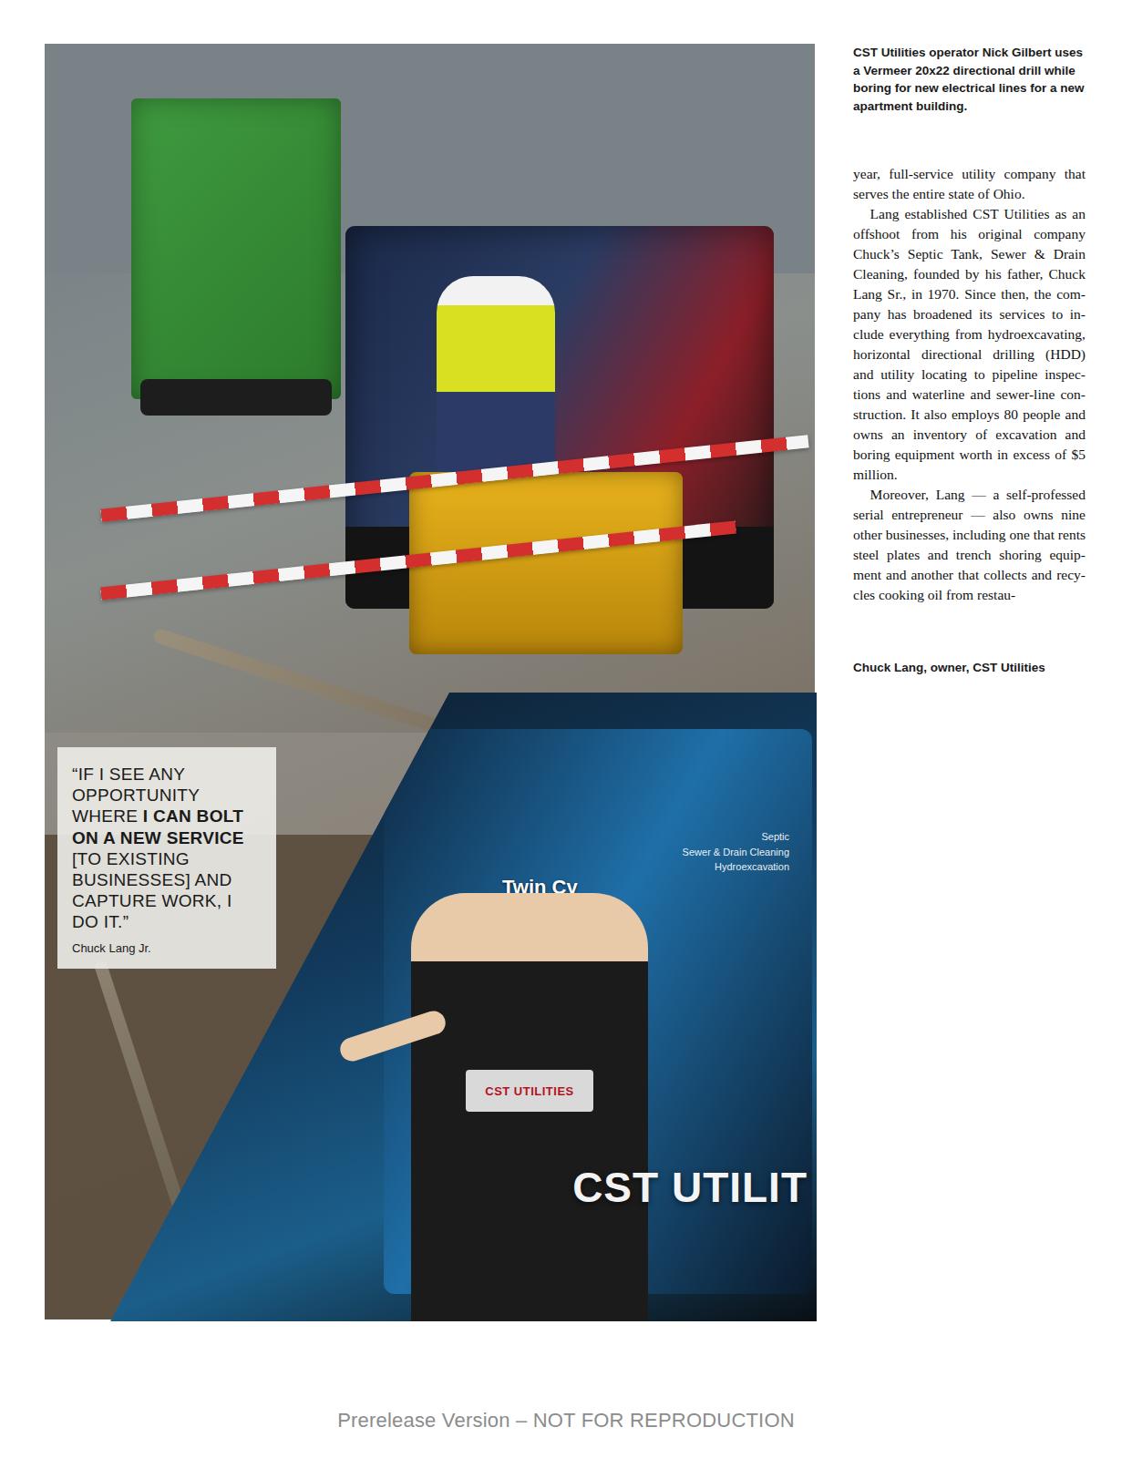Twin CySepara
Septic
Sewer & Drain Cleaning
Hydroexcavation
Clean Air
FilterClean Belt
CST UTILITIES
CST UTILIT
CST Utilities operator Nick Gilbert uses a Vermeer 20x22 directional drill while boring for new electrical lines for a new apartment building.
year, full-service utility company that serves the entire state of Ohio.
Lang established CST Utilities as an offshoot from his original company Chuck’s Septic Tank, Sewer & Drain Cleaning, founded by his father, Chuck Lang Sr., in 1970. Since then, the company has broadened its services to include everything from hydroexcavating, horizontal directional drilling (HDD) and utility locating to pipeline inspections and waterline and sewer-line construction. It also employs 80 people and owns an inventory of excavation and boring equipment worth in excess of $5 million.
Moreover, Lang — a self-professed serial entrepreneur — also owns nine other businesses, including one that rents steel plates and trench shoring equipment and another that collects and recycles cooking oil from restau-
Chuck Lang, owner, CST Utilities
“If I see any opportunity where I can bolt on a new service [to existing businesses] and capture work, I do it.” Chuck Lang Jr.
Prerelease Version – NOT FOR REPRODUCTION